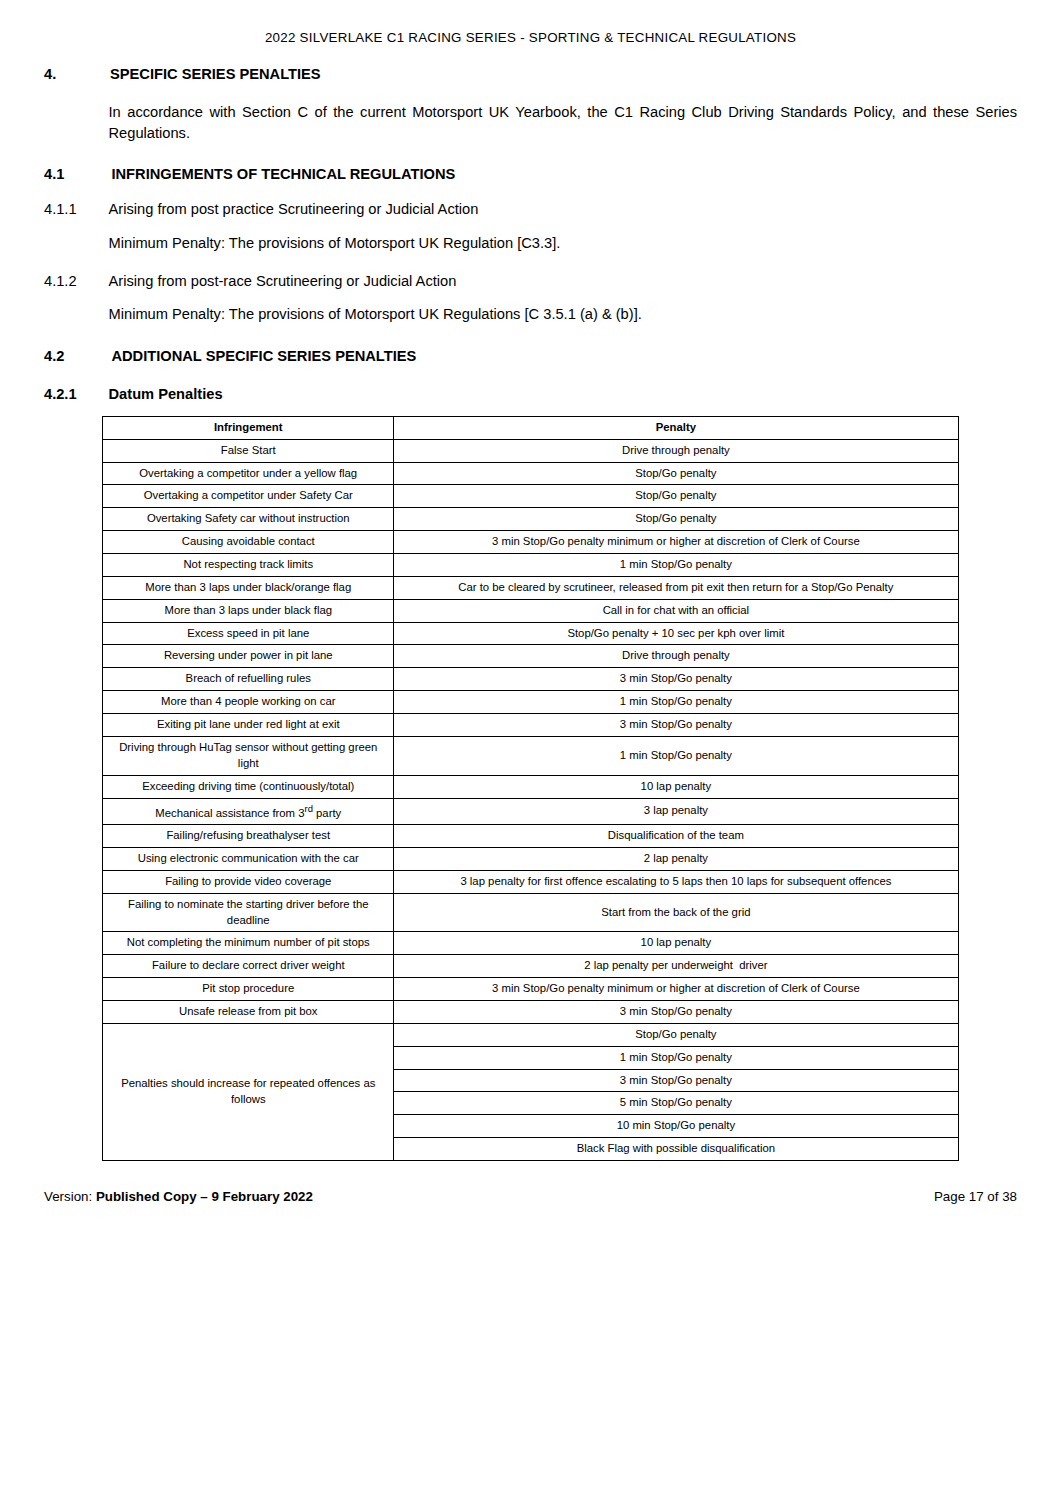2022 SILVERLAKE C1 RACING SERIES - SPORTING & TECHNICAL REGULATIONS
4. SPECIFIC SERIES PENALTIES
In accordance with Section C of the current Motorsport UK Yearbook, the C1 Racing Club Driving Standards Policy, and these Series Regulations.
4.1 INFRINGEMENTS OF TECHNICAL REGULATIONS
4.1.1 Arising from post practice Scrutineering or Judicial Action
Minimum Penalty: The provisions of Motorsport UK Regulation [C3.3].
4.1.2 Arising from post-race Scrutineering or Judicial Action
Minimum Penalty: The provisions of Motorsport UK Regulations [C 3.5.1 (a) & (b)].
4.2 ADDITIONAL SPECIFIC SERIES PENALTIES
4.2.1 Datum Penalties
| Infringement | Penalty |
| --- | --- |
| False Start | Drive through penalty |
| Overtaking a competitor under a yellow flag | Stop/Go penalty |
| Overtaking a competitor under Safety Car | Stop/Go penalty |
| Overtaking Safety car without instruction | Stop/Go penalty |
| Causing avoidable contact | 3 min Stop/Go penalty minimum or higher at discretion of Clerk of Course |
| Not respecting track limits | 1 min Stop/Go penalty |
| More than 3 laps under black/orange flag | Car to be cleared by scrutineer, released from pit exit then return for a Stop/Go Penalty |
| More than 3 laps under black flag | Call in for chat with an official |
| Excess speed in pit lane | Stop/Go penalty + 10 sec per kph over limit |
| Reversing under power in pit lane | Drive through penalty |
| Breach of refuelling rules | 3 min Stop/Go penalty |
| More than 4 people working on car | 1 min Stop/Go penalty |
| Exiting pit lane under red light at exit | 3 min Stop/Go penalty |
| Driving through HuTag sensor without getting green light | 1 min Stop/Go penalty |
| Exceeding driving time (continuously/total) | 10 lap penalty |
| Mechanical assistance from 3 rd party | 3 lap penalty |
| Failing/refusing breathalyser test | Disqualification of the team |
| Using electronic communication with the car | 2 lap penalty |
| Failing to provide video coverage | 3 lap penalty for first offence escalating to 5 laps then 10 laps for subsequent offences |
| Failing to nominate the starting driver before the deadline | Start from the back of the grid |
| Not completing the minimum number of pit stops | 10 lap penalty |
| Failure to declare correct driver weight | 2 lap penalty per underweight driver |
| Pit stop procedure | 3 min Stop/Go penalty minimum or higher at discretion of Clerk of Course |
| Unsafe release from pit box | 3 min Stop/Go penalty |
| Penalties should increase for repeated offences as follows | Stop/Go penalty |
| 1 min Stop/Go penalty |
| 3 min Stop/Go penalty |
| 5 min Stop/Go penalty |
| 10 min Stop/Go penalty |
| Black Flag with possible disqualification |
Version: Published Copy – 9 February 2022
Page 17 of 38